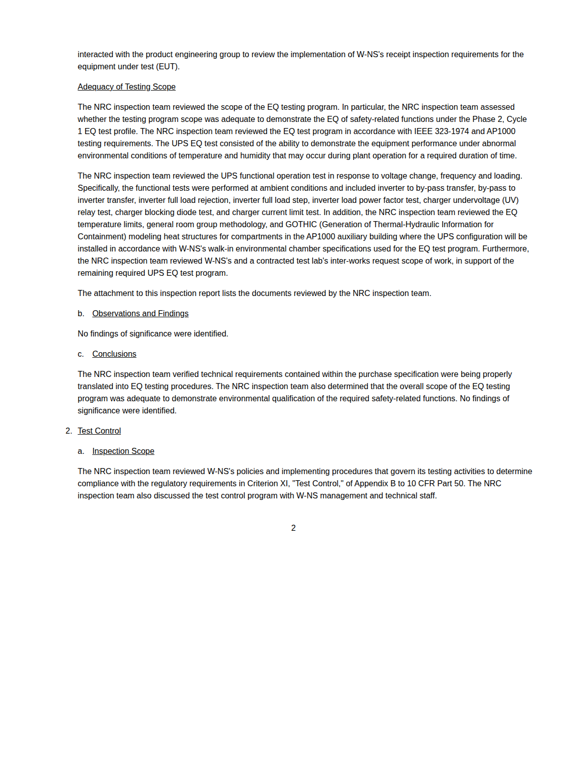interacted with the product engineering group to review the implementation of W-NS's receipt inspection requirements for the equipment under test (EUT).
Adequacy of Testing Scope
The NRC inspection team reviewed the scope of the EQ testing program. In particular, the NRC inspection team assessed whether the testing program scope was adequate to demonstrate the EQ of safety-related functions under the Phase 2, Cycle 1 EQ test profile. The NRC inspection team reviewed the EQ test program in accordance with IEEE 323-1974 and AP1000 testing requirements. The UPS EQ test consisted of the ability to demonstrate the equipment performance under abnormal environmental conditions of temperature and humidity that may occur during plant operation for a required duration of time.
The NRC inspection team reviewed the UPS functional operation test in response to voltage change, frequency and loading. Specifically, the functional tests were performed at ambient conditions and included inverter to by-pass transfer, by-pass to inverter transfer, inverter full load rejection, inverter full load step, inverter load power factor test, charger undervoltage (UV) relay test, charger blocking diode test, and charger current limit test. In addition, the NRC inspection team reviewed the EQ temperature limits, general room group methodology, and GOTHIC (Generation of Thermal-Hydraulic Information for Containment) modeling heat structures for compartments in the AP1000 auxiliary building where the UPS configuration will be installed in accordance with W-NS's walk-in environmental chamber specifications used for the EQ test program. Furthermore, the NRC inspection team reviewed W-NS's and a contracted test lab's inter-works request scope of work, in support of the remaining required UPS EQ test program.
The attachment to this inspection report lists the documents reviewed by the NRC inspection team.
b. Observations and Findings
No findings of significance were identified.
c. Conclusions
The NRC inspection team verified technical requirements contained within the purchase specification were being properly translated into EQ testing procedures. The NRC inspection team also determined that the overall scope of the EQ testing program was adequate to demonstrate environmental qualification of the required safety-related functions. No findings of significance were identified.
2. Test Control
a. Inspection Scope
The NRC inspection team reviewed W-NS's policies and implementing procedures that govern its testing activities to determine compliance with the regulatory requirements in Criterion XI, "Test Control," of Appendix B to 10 CFR Part 50. The NRC inspection team also discussed the test control program with W-NS management and technical staff.
2